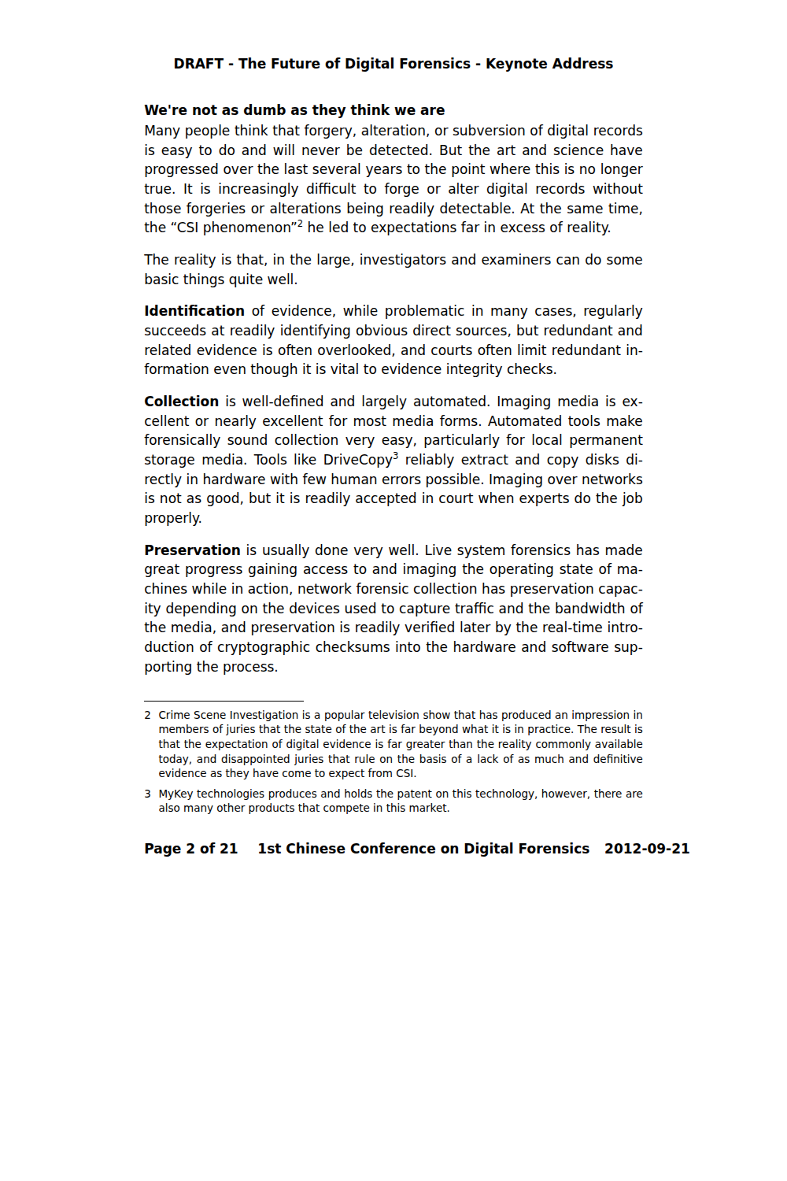DRAFT - The Future of Digital Forensics - Keynote Address
We're not as dumb as they think we are
Many people think that forgery, alteration, or subversion of digital records is easy to do and will never be detected. But the art and science have progressed over the last several years to the point where this is no longer true. It is increasingly difficult to forge or alter digital records without those forgeries or alterations being readily detectable. At the same time, the “CSI phenomenon”2 he led to expectations far in excess of reality.
The reality is that, in the large, investigators and examiners can do some basic things quite well.
Identification of evidence, while problematic in many cases, regularly succeeds at readily identifying obvious direct sources, but redundant and related evidence is often overlooked, and courts often limit redundant information even though it is vital to evidence integrity checks.
Collection is well-defined and largely automated. Imaging media is excellent or nearly excellent for most media forms. Automated tools make forensically sound collection very easy, particularly for local permanent storage media. Tools like DriveCopy3 reliably extract and copy disks directly in hardware with few human errors possible. Imaging over networks is not as good, but it is readily accepted in court when experts do the job properly.
Preservation is usually done very well. Live system forensics has made great progress gaining access to and imaging the operating state of machines while in action, network forensic collection has preservation capacity depending on the devices used to capture traffic and the bandwidth of the media, and preservation is readily verified later by the real-time introduction of cryptographic checksums into the hardware and software supporting the process.
2
Crime Scene Investigation is a popular television show that has produced an impression in members of juries that the state of the art is far beyond what it is in practice. The result is that the expectation of digital evidence is far greater than the reality commonly available today, and disappointed juries that rule on the basis of a lack of as much and definitive evidence as they have come to expect from CSI.
3
MyKey technologies produces and holds the patent on this technology, however, there are also many other products that compete in this market.
Page 2 of 21 1st Chinese Conference on Digital Forensics 2012-09-21